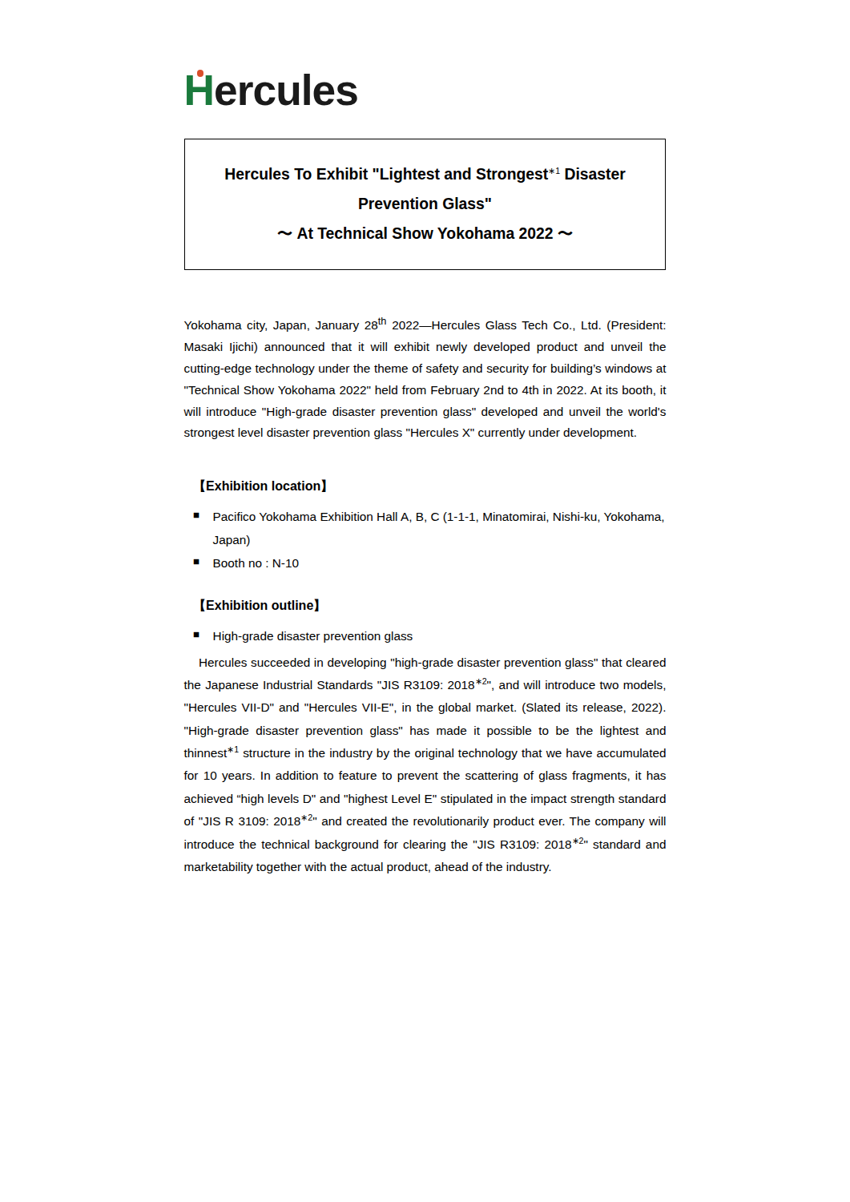Hercules
Hercules To Exhibit "Lightest and Strongest∗1 Disaster Prevention Glass"
〜 At Technical Show Yokohama 2022 〜
Yokohama city, Japan, January 28th 2022—Hercules Glass Tech Co., Ltd. (President: Masaki Ijichi) announced that it will exhibit newly developed product and unveil the cutting-edge technology under the theme of safety and security for building’s windows at "Technical Show Yokohama 2022" held from February 2nd to 4th in 2022. At its booth, it will introduce "High-grade disaster prevention glass" developed and unveil the world's strongest level disaster prevention glass "Hercules X" currently under development.
【Exhibition location】
Pacifico Yokohama Exhibition Hall A, B, C (1-1-1, Minatomirai, Nishi-ku, Yokohama, Japan)
Booth no : N-10
【Exhibition outline】
High-grade disaster prevention glass
Hercules succeeded in developing "high-grade disaster prevention glass" that cleared the Japanese Industrial Standards "JIS R3109: 2018∗2", and will introduce two models, "Hercules VII-D" and "Hercules VII-E", in the global market. (Slated its release, 2022). "High-grade disaster prevention glass" has made it possible to be the lightest and thinnest∗1 structure in the industry by the original technology that we have accumulated for 10 years. In addition to feature to prevent the scattering of glass fragments, it has achieved “high levels D" and "highest Level E" stipulated in the impact strength standard of "JIS R 3109: 2018∗2" and created the revolutionarily product ever. The company will introduce the technical background for clearing the "JIS R3109: 2018∗2" standard and marketability together with the actual product, ahead of the industry.